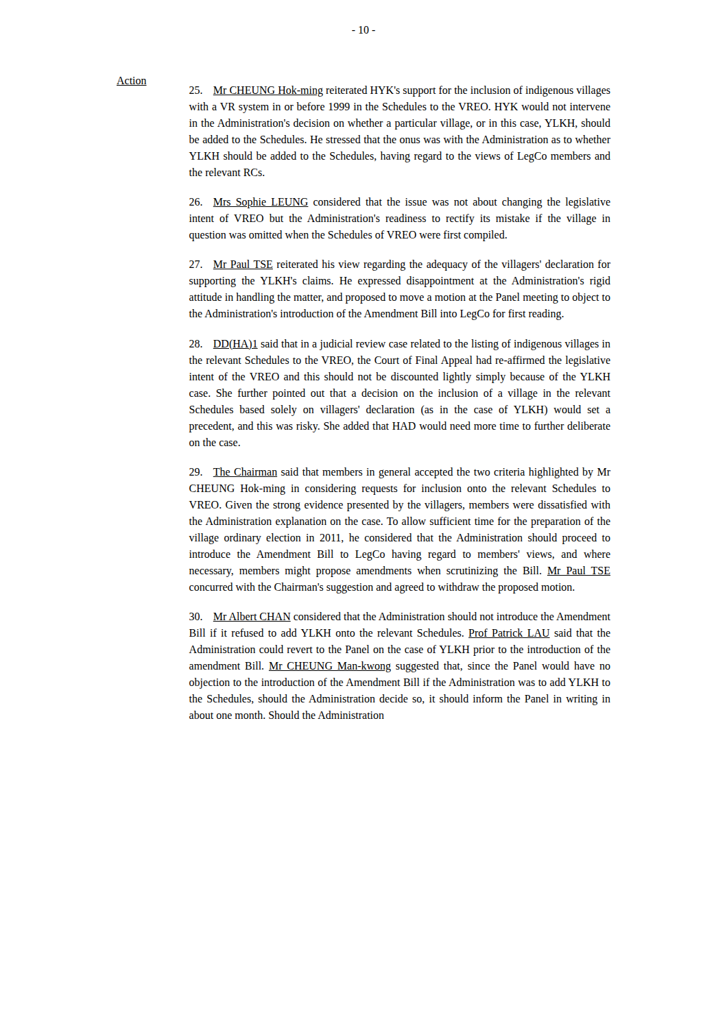- 10 -
Action
25. Mr CHEUNG Hok-ming reiterated HYK's support for the inclusion of indigenous villages with a VR system in or before 1999 in the Schedules to the VREO. HYK would not intervene in the Administration's decision on whether a particular village, or in this case, YLKH, should be added to the Schedules. He stressed that the onus was with the Administration as to whether YLKH should be added to the Schedules, having regard to the views of LegCo members and the relevant RCs.
26. Mrs Sophie LEUNG considered that the issue was not about changing the legislative intent of VREO but the Administration's readiness to rectify its mistake if the village in question was omitted when the Schedules of VREO were first compiled.
27. Mr Paul TSE reiterated his view regarding the adequacy of the villagers' declaration for supporting the YLKH's claims. He expressed disappointment at the Administration's rigid attitude in handling the matter, and proposed to move a motion at the Panel meeting to object to the Administration's introduction of the Amendment Bill into LegCo for first reading.
28. DD(HA)1 said that in a judicial review case related to the listing of indigenous villages in the relevant Schedules to the VREO, the Court of Final Appeal had re-affirmed the legislative intent of the VREO and this should not be discounted lightly simply because of the YLKH case. She further pointed out that a decision on the inclusion of a village in the relevant Schedules based solely on villagers' declaration (as in the case of YLKH) would set a precedent, and this was risky. She added that HAD would need more time to further deliberate on the case.
29. The Chairman said that members in general accepted the two criteria highlighted by Mr CHEUNG Hok-ming in considering requests for inclusion onto the relevant Schedules to VREO. Given the strong evidence presented by the villagers, members were dissatisfied with the Administration explanation on the case. To allow sufficient time for the preparation of the village ordinary election in 2011, he considered that the Administration should proceed to introduce the Amendment Bill to LegCo having regard to members' views, and where necessary, members might propose amendments when scrutinizing the Bill. Mr Paul TSE concurred with the Chairman's suggestion and agreed to withdraw the proposed motion.
30. Mr Albert CHAN considered that the Administration should not introduce the Amendment Bill if it refused to add YLKH onto the relevant Schedules. Prof Patrick LAU said that the Administration could revert to the Panel on the case of YLKH prior to the introduction of the amendment Bill. Mr CHEUNG Man-kwong suggested that, since the Panel would have no objection to the introduction of the Amendment Bill if the Administration was to add YLKH to the Schedules, should the Administration decide so, it should inform the Panel in writing in about one month. Should the Administration